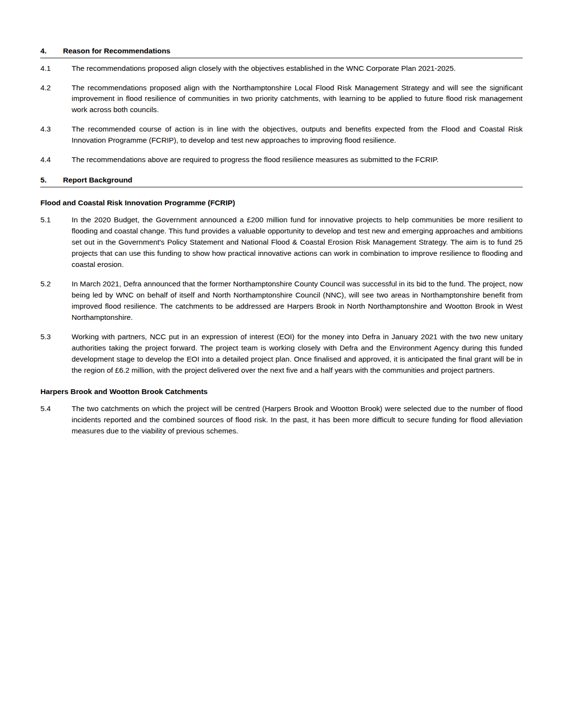4. Reason for Recommendations
4.1
The recommendations proposed align closely with the objectives established in the WNC Corporate Plan 2021-2025.
4.2
The recommendations proposed align with the Northamptonshire Local Flood Risk Management Strategy and will see the significant improvement in flood resilience of communities in two priority catchments, with learning to be applied to future flood risk management work across both councils.
4.3
The recommended course of action is in line with the objectives, outputs and benefits expected from the Flood and Coastal Risk Innovation Programme (FCRIP), to develop and test new approaches to improving flood resilience.
4.4
The recommendations above are required to progress the flood resilience measures as submitted to the FCRIP.
5. Report Background
Flood and Coastal Risk Innovation Programme (FCRIP)
5.1
In the 2020 Budget, the Government announced a £200 million fund for innovative projects to help communities be more resilient to flooding and coastal change. This fund provides a valuable opportunity to develop and test new and emerging approaches and ambitions set out in the Government's Policy Statement and National Flood & Coastal Erosion Risk Management Strategy. The aim is to fund 25 projects that can use this funding to show how practical innovative actions can work in combination to improve resilience to flooding and coastal erosion.
5.2
In March 2021, Defra announced that the former Northamptonshire County Council was successful in its bid to the fund. The project, now being led by WNC on behalf of itself and North Northamptonshire Council (NNC), will see two areas in Northamptonshire benefit from improved flood resilience. The catchments to be addressed are Harpers Brook in North Northamptonshire and Wootton Brook in West Northamptonshire.
5.3
Working with partners, NCC put in an expression of interest (EOI) for the money into Defra in January 2021 with the two new unitary authorities taking the project forward. The project team is working closely with Defra and the Environment Agency during this funded development stage to develop the EOI into a detailed project plan. Once finalised and approved, it is anticipated the final grant will be in the region of £6.2 million, with the project delivered over the next five and a half years with the communities and project partners.
Harpers Brook and Wootton Brook Catchments
5.4
The two catchments on which the project will be centred (Harpers Brook and Wootton Brook) were selected due to the number of flood incidents reported and the combined sources of flood risk. In the past, it has been more difficult to secure funding for flood alleviation measures due to the viability of previous schemes.